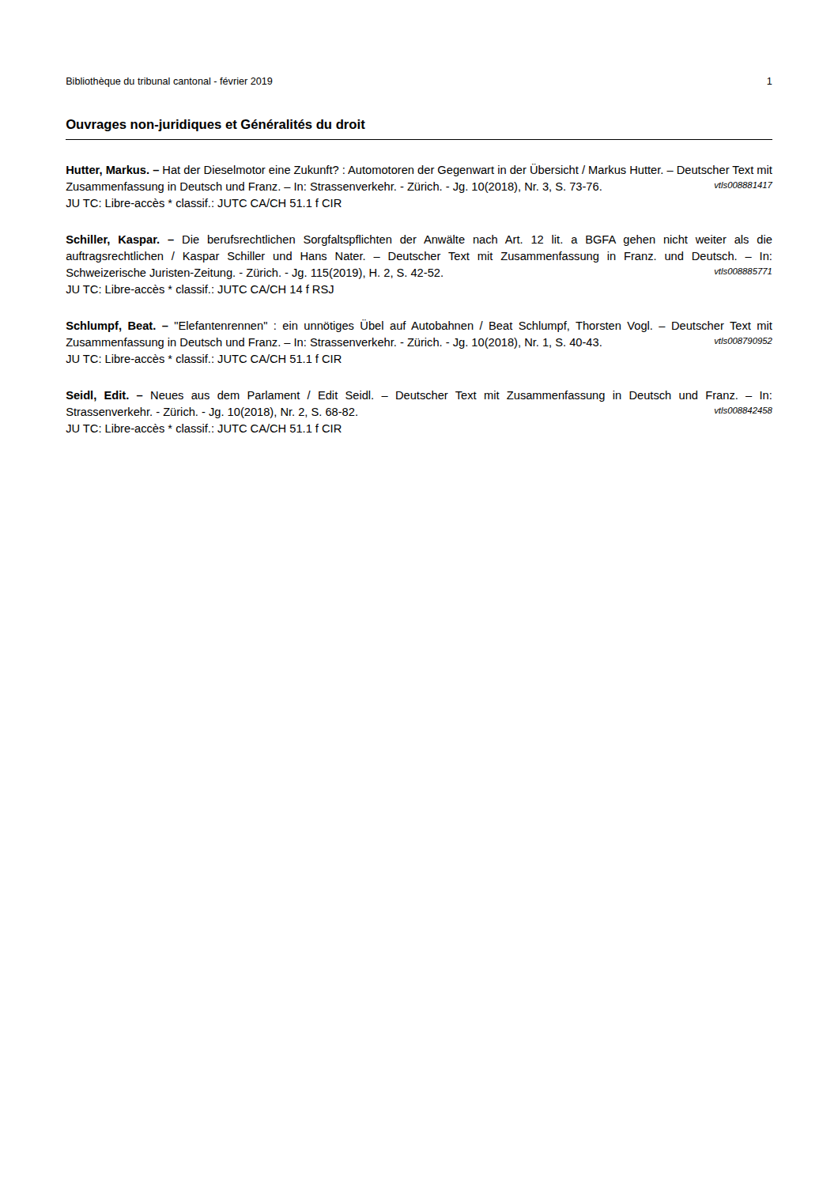Bibliothèque du tribunal cantonal - février 2019 1
Ouvrages non-juridiques et Généralités du droit
Hutter, Markus. – Hat der Dieselmotor eine Zukunft? : Automotoren der Gegenwart in der Übersicht / Markus Hutter. – Deutscher Text mit Zusammenfassung in Deutsch und Franz. – In: Strassenverkehr. - Zürich. - Jg. 10(2018), Nr. 3, S. 73-76. vtls008881417
JU TC: Libre-accès * classif.: JUTC CA/CH 51.1 f CIR
Schiller, Kaspar. – Die berufsrechtlichen Sorgfaltspflichten der Anwälte nach Art. 12 lit. a BGFA gehen nicht weiter als die auftragsrechtlichen / Kaspar Schiller und Hans Nater. – Deutscher Text mit Zusammenfassung in Franz. und Deutsch. – In: Schweizerische Juristen-Zeitung. - Zürich. - Jg. 115(2019), H. 2, S. 42-52. vtls008885771
JU TC: Libre-accès * classif.: JUTC CA/CH 14 f RSJ
Schlumpf, Beat. – "Elefantenrennen" : ein unnötiges Übel auf Autobahnen / Beat Schlumpf, Thorsten Vogl. – Deutscher Text mit Zusammenfassung in Deutsch und Franz. – In: Strassenverkehr. - Zürich. - Jg. 10(2018), Nr. 1, S. 40-43. vtls008790952
JU TC: Libre-accès * classif.: JUTC CA/CH 51.1 f CIR
Seidl, Edit. – Neues aus dem Parlament / Edit Seidl. – Deutscher Text mit Zusammenfassung in Deutsch und Franz. – In: Strassenverkehr. - Zürich. - Jg. 10(2018), Nr. 2, S. 68-82. vtls008842458
JU TC: Libre-accès * classif.: JUTC CA/CH 51.1 f CIR